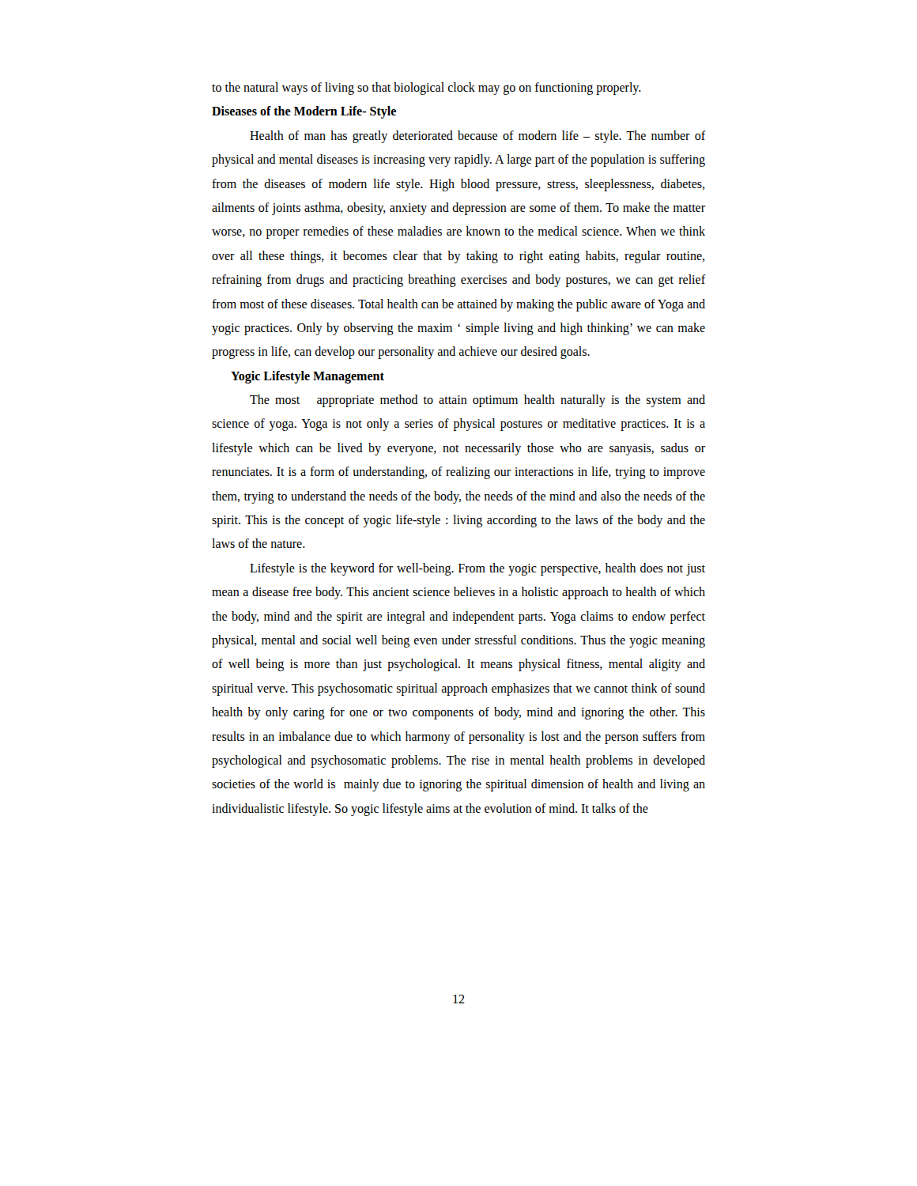to the natural ways of living so that biological clock may go on functioning properly.
Diseases of the Modern Life- Style
Health of man has greatly deteriorated because of modern life – style. The number of physical and mental diseases is increasing very rapidly. A large part of the population is suffering from the diseases of modern life style. High blood pressure, stress, sleeplessness, diabetes, ailments of joints asthma, obesity, anxiety and depression are some of them. To make the matter worse, no proper remedies of these maladies are known to the medical science. When we think over all these things, it becomes clear that by taking to right eating habits, regular routine, refraining from drugs and practicing breathing exercises and body postures, we can get relief from most of these diseases. Total health can be attained by making the public aware of Yoga and yogic practices. Only by observing the maxim ‘ simple living and high thinking’ we can make progress in life, can develop our personality and achieve our desired goals.
Yogic Lifestyle Management
The most appropriate method to attain optimum health naturally is the system and science of yoga. Yoga is not only a series of physical postures or meditative practices. It is a lifestyle which can be lived by everyone, not necessarily those who are sanyasis, sadus or renunciates. It is a form of understanding, of realizing our interactions in life, trying to improve them, trying to understand the needs of the body, the needs of the mind and also the needs of the spirit. This is the concept of yogic life-style : living according to the laws of the body and the laws of the nature.
Lifestyle is the keyword for well-being. From the yogic perspective, health does not just mean a disease free body. This ancient science believes in a holistic approach to health of which the body, mind and the spirit are integral and independent parts. Yoga claims to endow perfect physical, mental and social well being even under stressful conditions. Thus the yogic meaning of well being is more than just psychological. It means physical fitness, mental aligity and spiritual verve. This psychosomatic spiritual approach emphasizes that we cannot think of sound health by only caring for one or two components of body, mind and ignoring the other. This results in an imbalance due to which harmony of personality is lost and the person suffers from psychological and psychosomatic problems. The rise in mental health problems in developed societies of the world is mainly due to ignoring the spiritual dimension of health and living an individualistic lifestyle. So yogic lifestyle aims at the evolution of mind. It talks of the
12